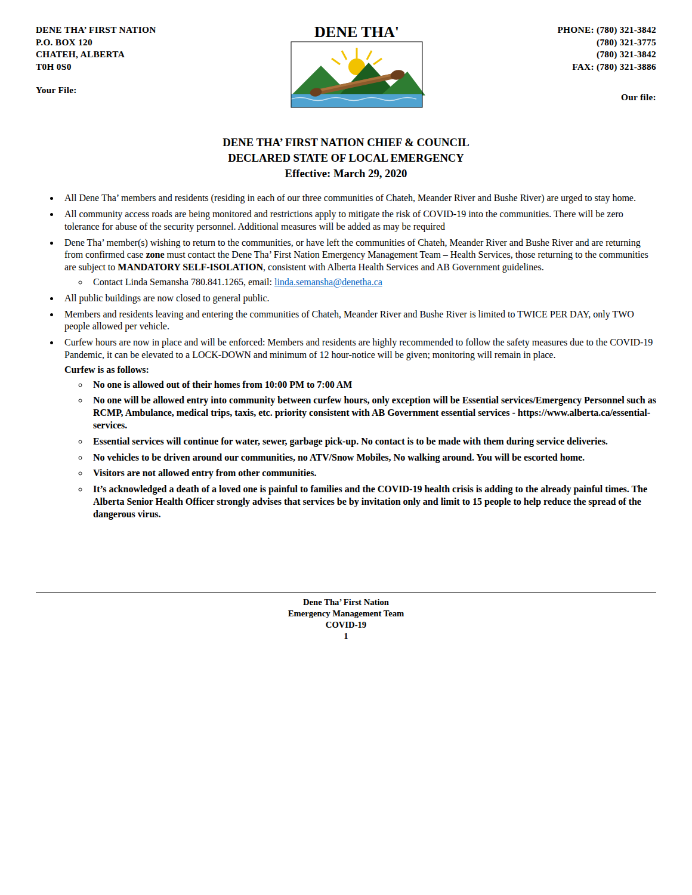DENE THA’ FIRST NATION
P.O. BOX 120
CHATEH, ALBERTA
T0H 0S0
Your File:
DENE THA'
PHONE: (780) 321-3842
(780) 321-3775
(780) 321-3842
FAX: (780) 321-3886
Our file:
DENE THA’ FIRST NATION CHIEF & COUNCIL
DECLARED STATE OF LOCAL EMERGENCY
Effective: March 29, 2020
All Dene Tha’ members and residents (residing in each of our three communities of Chateh, Meander River and Bushe River) are urged to stay home.
All community access roads are being monitored and restrictions apply to mitigate the risk of COVID-19 into the communities. There will be zero tolerance for abuse of the security personnel. Additional measures will be added as may be required
Dene Tha’ member(s) wishing to return to the communities, or have left the communities of Chateh, Meander River and Bushe River and are returning from confirmed case zone must contact the Dene Tha’ First Nation Emergency Management Team – Health Services, those returning to the communities are subject to MANDATORY SELF-ISOLATION, consistent with Alberta Health Services and AB Government guidelines.
Contact Linda Semansha 780.841.1265, email: linda.semansha@denetha.ca
All public buildings are now closed to general public.
Members and residents leaving and entering the communities of Chateh, Meander River and Bushe River is limited to TWICE PER DAY, only TWO people allowed per vehicle.
Curfew hours are now in place and will be enforced: Members and residents are highly recommended to follow the safety measures due to the COVID-19 Pandemic, it can be elevated to a LOCK-DOWN and minimum of 12 hour-notice will be given; monitoring will remain in place.
Curfew is as follows:
No one is allowed out of their homes from 10:00 PM to 7:00 AM
No one will be allowed entry into community between curfew hours, only exception will be Essential services/Emergency Personnel such as RCMP, Ambulance, medical trips, taxis, etc. priority consistent with AB Government essential services - https://www.alberta.ca/essential-services.
Essential services will continue for water, sewer, garbage pick-up. No contact is to be made with them during service deliveries.
No vehicles to be driven around our communities, no ATV/Snow Mobiles, No walking around. You will be escorted home.
Visitors are not allowed entry from other communities.
It’s acknowledged a death of a loved one is painful to families and the COVID-19 health crisis is adding to the already painful times. The Alberta Senior Health Officer strongly advises that services be by invitation only and limit to 15 people to help reduce the spread of the dangerous virus.
Dene Tha’ First Nation
Emergency Management Team
COVID-19
1